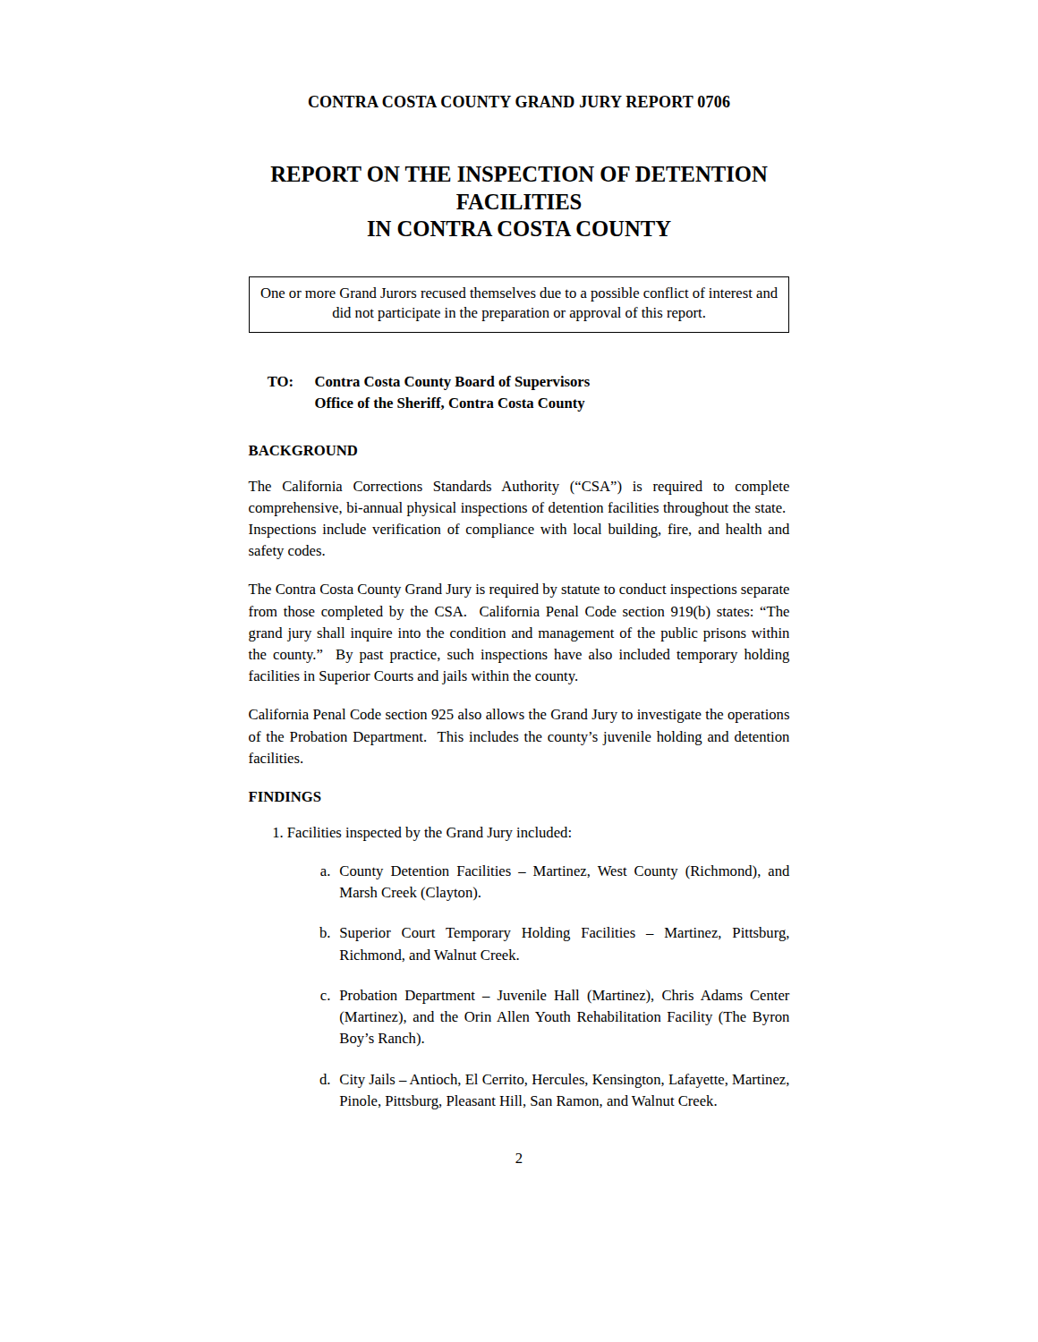CONTRA COSTA COUNTY GRAND JURY REPORT 0706
REPORT ON THE INSPECTION OF DETENTION FACILITIES
IN CONTRA COSTA COUNTY
One or more Grand Jurors recused themselves due to a possible conflict of interest and did not participate in the preparation or approval of this report.
TO:
Contra Costa County Board of Supervisors
Office of the Sheriff, Contra Costa County
BACKGROUND
The California Corrections Standards Authority (“CSA”) is required to complete comprehensive, bi-annual physical inspections of detention facilities throughout the state. Inspections include verification of compliance with local building, fire, and health and safety codes.
The Contra Costa County Grand Jury is required by statute to conduct inspections separate from those completed by the CSA. California Penal Code section 919(b) states: “The grand jury shall inquire into the condition and management of the public prisons within the county.” By past practice, such inspections have also included temporary holding facilities in Superior Courts and jails within the county.
California Penal Code section 925 also allows the Grand Jury to investigate the operations of the Probation Department. This includes the county’s juvenile holding and detention facilities.
FINDINGS
Facilities inspected by the Grand Jury included:
County Detention Facilities – Martinez, West County (Richmond), and Marsh Creek (Clayton).
Superior Court Temporary Holding Facilities – Martinez, Pittsburg, Richmond, and Walnut Creek.
Probation Department – Juvenile Hall (Martinez), Chris Adams Center (Martinez), and the Orin Allen Youth Rehabilitation Facility (The Byron Boy’s Ranch).
City Jails – Antioch, El Cerrito, Hercules, Kensington, Lafayette, Martinez, Pinole, Pittsburg, Pleasant Hill, San Ramon, and Walnut Creek.
2